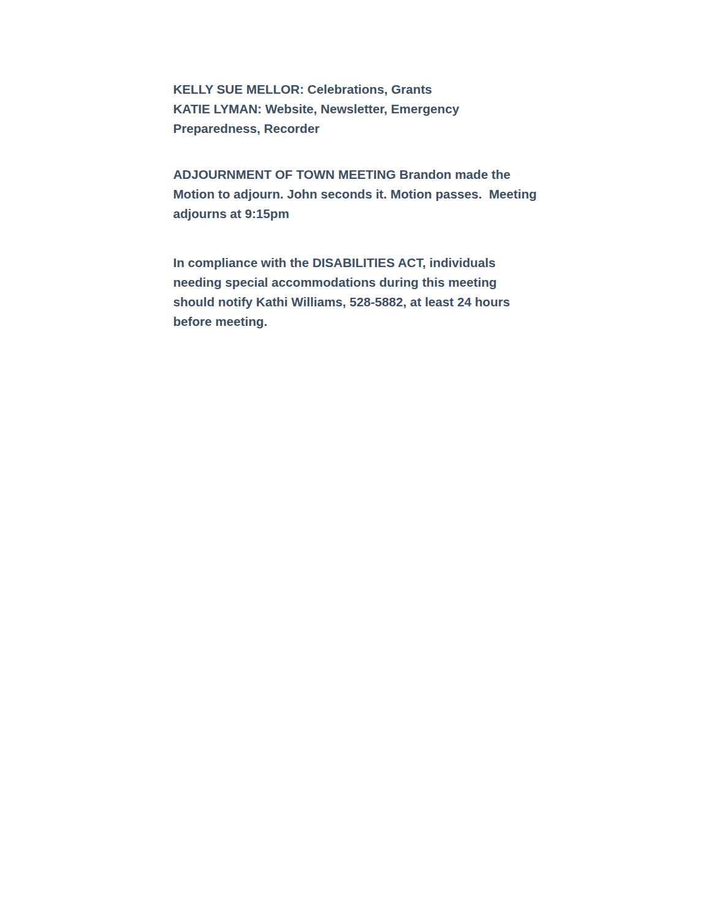KELLY SUE MELLOR: Celebrations, Grants
KATIE LYMAN: Website, Newsletter, Emergency Preparedness, Recorder
ADJOURNMENT OF TOWN MEETING Brandon made the Motion to adjourn. John seconds it. Motion passes. Meeting adjourns at 9:15pm
In compliance with the DISABILITIES ACT, individuals needing special accommodations during this meeting should notify Kathi Williams, 528-5882, at least 24 hours before meeting.